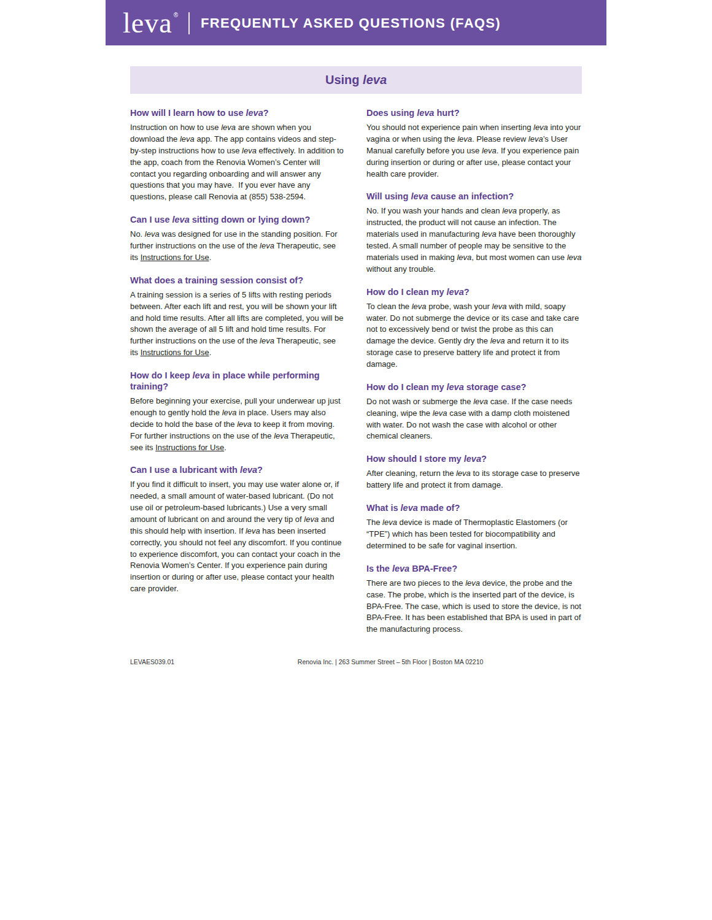leva®
Frequently Asked Questions (FAQs)
Using leva
How will I learn how to use leva?
Instruction on how to use leva are shown when you download the leva app. The app contains videos and step-by-step instructions how to use leva effectively. In addition to the app, coach from the Renovia Women’s Center will contact you regarding onboarding and will answer any questions that you may have. If you ever have any questions, please call Renovia at (855) 538-2594.
Can I use leva sitting down or lying down?
No. leva was designed for use in the standing position. For further instructions on the use of the leva Therapeutic, see its Instructions for Use.
What does a training session consist of?
A training session is a series of 5 lifts with resting periods between. After each lift and rest, you will be shown your lift and hold time results. After all lifts are completed, you will be shown the average of all 5 lift and hold time results. For further instructions on the use of the leva Therapeutic, see its Instructions for Use.
How do I keep leva in place while performing training?
Before beginning your exercise, pull your underwear up just enough to gently hold the leva in place. Users may also decide to hold the base of the leva to keep it from moving. For further instructions on the use of the leva Therapeutic, see its Instructions for Use.
Can I use a lubricant with leva?
If you find it difficult to insert, you may use water alone or, if needed, a small amount of water-based lubricant. (Do not use oil or petroleum-based lubricants.) Use a very small amount of lubricant on and around the very tip of leva and this should help with insertion. If leva has been inserted correctly, you should not feel any discomfort. If you continue to experience discomfort, you can contact your coach in the Renovia Women’s Center. If you experience pain during insertion or during or after use, please contact your health care provider.
Does using leva hurt?
You should not experience pain when inserting leva into your vagina or when using the leva. Please review leva’s User Manual carefully before you use leva. If you experience pain during insertion or during or after use, please contact your health care provider.
Will using leva cause an infection?
No. If you wash your hands and clean leva properly, as instructed, the product will not cause an infection. The materials used in manufacturing leva have been thoroughly tested. A small number of people may be sensitive to the materials used in making leva, but most women can use leva without any trouble.
How do I clean my leva?
To clean the leva probe, wash your leva with mild, soapy water. Do not submerge the device or its case and take care not to excessively bend or twist the probe as this can damage the device. Gently dry the leva and return it to its storage case to preserve battery life and protect it from damage.
How do I clean my leva storage case?
Do not wash or submerge the leva case. If the case needs cleaning, wipe the leva case with a damp cloth moistened with water. Do not wash the case with alcohol or other chemical cleaners.
How should I store my leva?
After cleaning, return the leva to its storage case to preserve battery life and protect it from damage.
What is leva made of?
The leva device is made of Thermoplastic Elastomers (or “TPE”) which has been tested for biocompatibility and determined to be safe for vaginal insertion.
Is the leva BPA-Free?
There are two pieces to the leva device, the probe and the case. The probe, which is the inserted part of the device, is BPA-Free. The case, which is used to store the device, is not BPA-Free. It has been established that BPA is used in part of the manufacturing process.
LEVAES039.01
Renovia Inc. | 263 Summer Street – 5th Floor | Boston MA 02210